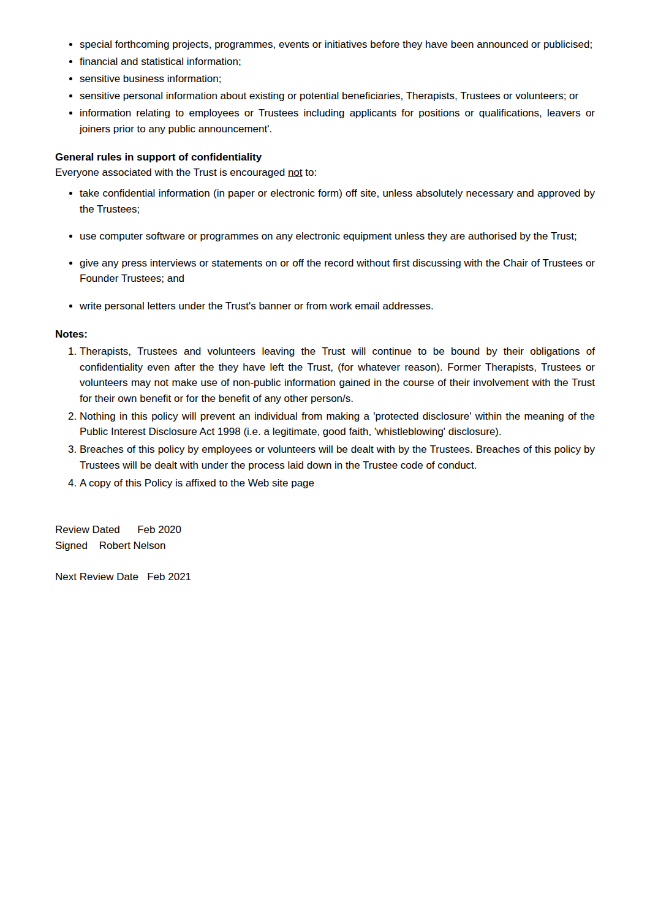special forthcoming projects, programmes, events or initiatives before they have been announced or publicised;
financial and statistical information;
sensitive business information;
sensitive personal information about existing or potential beneficiaries, Therapists, Trustees or volunteers; or
information relating to employees or Trustees including applicants for positions or qualifications, leavers or joiners prior to any public announcement'.
General rules in support of confidentiality
Everyone associated with the Trust is encouraged not to:
take confidential information (in paper or electronic form) off site, unless absolutely necessary and approved by the Trustees;
use computer software or programmes on any electronic equipment unless they are authorised by the Trust;
give any press interviews or statements on or off the record without first discussing with the Chair of Trustees or Founder Trustees; and
write personal letters under the Trust's banner or from work email addresses.
Notes:
Therapists, Trustees and volunteers leaving the Trust will continue to be bound by their obligations of confidentiality even after the they have left the Trust, (for whatever reason). Former Therapists, Trustees or volunteers may not make use of non-public information gained in the course of their involvement with the Trust for their own benefit or for the benefit of any other person/s.
Nothing in this policy will prevent an individual from making a 'protected disclosure' within the meaning of the Public Interest Disclosure Act 1998 (i.e. a legitimate, good faith, 'whistleblowing' disclosure).
Breaches of this policy by employees or volunteers will be dealt with by the Trustees. Breaches of this policy by Trustees will be dealt with under the process laid down in the Trustee code of conduct.
A copy of this Policy is affixed to the Web site page
Review Dated Feb 2020
Signed Robert Nelson
Next Review Date Feb 2021